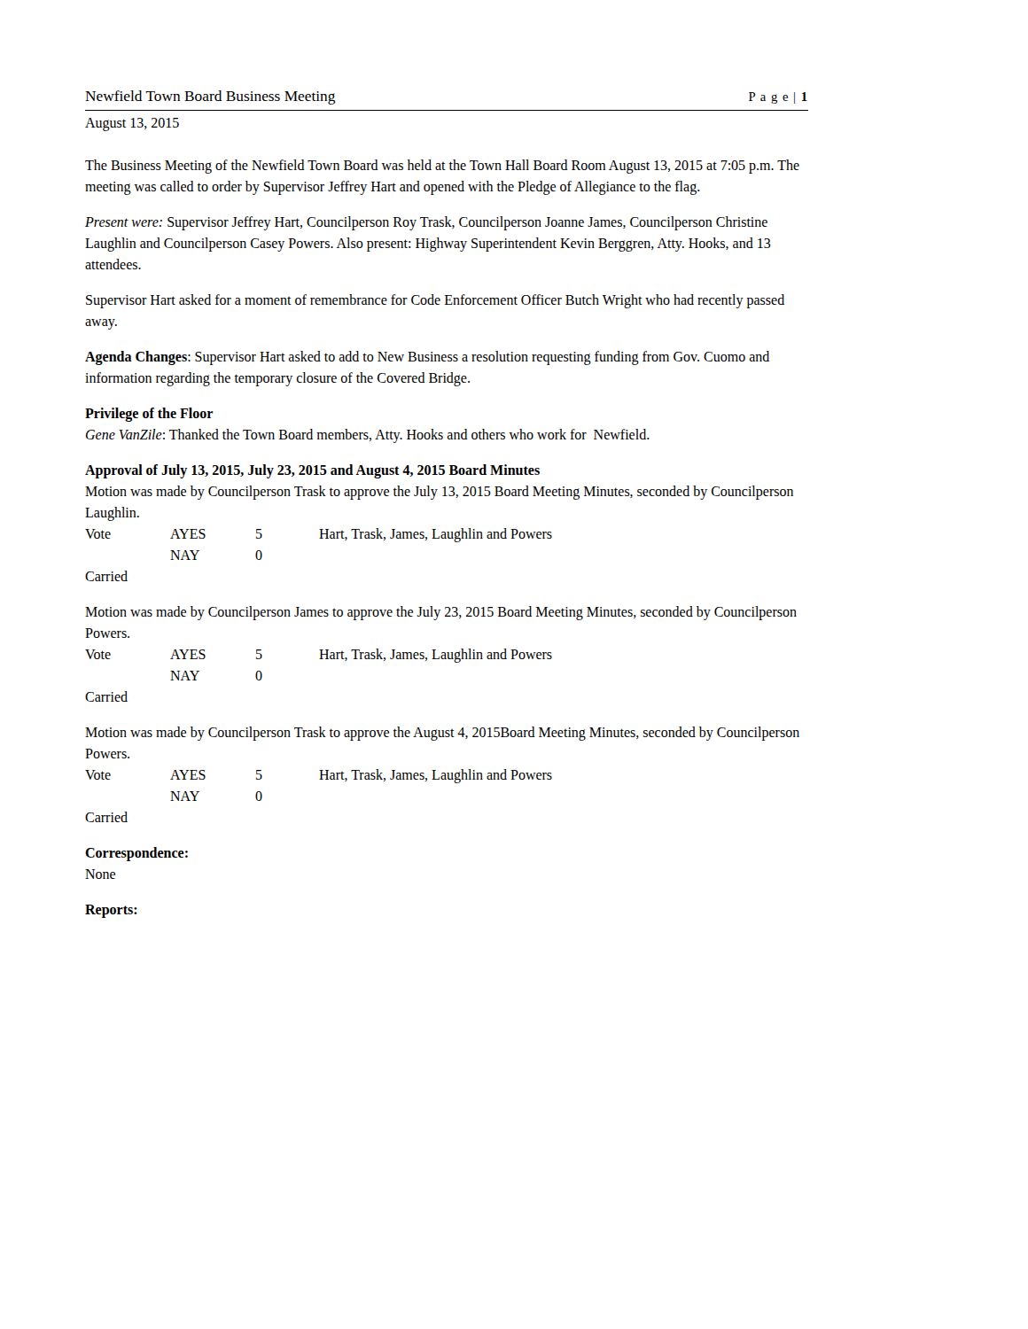Newfield Town Board Business Meeting
P a g e | 1
August 13, 2015
The Business Meeting of the Newfield Town Board was held at the Town Hall Board Room August 13, 2015 at 7:05 p.m. The meeting was called to order by Supervisor Jeffrey Hart and opened with the Pledge of Allegiance to the flag.
Present were: Supervisor Jeffrey Hart, Councilperson Roy Trask, Councilperson Joanne James, Councilperson Christine Laughlin and Councilperson Casey Powers. Also present: Highway Superintendent Kevin Berggren, Atty. Hooks, and 13 attendees.
Supervisor Hart asked for a moment of remembrance for Code Enforcement Officer Butch Wright who had recently passed away.
Agenda Changes: Supervisor Hart asked to add to New Business a resolution requesting funding from Gov. Cuomo and information regarding the temporary closure of the Covered Bridge.
Privilege of the Floor
Gene VanZile: Thanked the Town Board members, Atty. Hooks and others who work for Newfield.
Approval of July 13, 2015, July 23, 2015 and August 4, 2015 Board Minutes
Motion was made by Councilperson Trask to approve the July 13, 2015 Board Meeting Minutes, seconded by Councilperson Laughlin.
| Vote | AYES | 5 | Hart, Trask, James, Laughlin and Powers |
| | NAY | 0 | |
Carried
Motion was made by Councilperson James to approve the July 23, 2015 Board Meeting Minutes, seconded by Councilperson Powers.
| Vote | AYES | 5 | Hart, Trask, James, Laughlin and Powers |
| | NAY | 0 | |
Carried
Motion was made by Councilperson Trask to approve the August 4, 2015Board Meeting Minutes, seconded by Councilperson Powers.
| Vote | AYES | 5 | Hart, Trask, James, Laughlin and Powers |
| | NAY | 0 | |
Carried
Correspondence:
None
Reports: